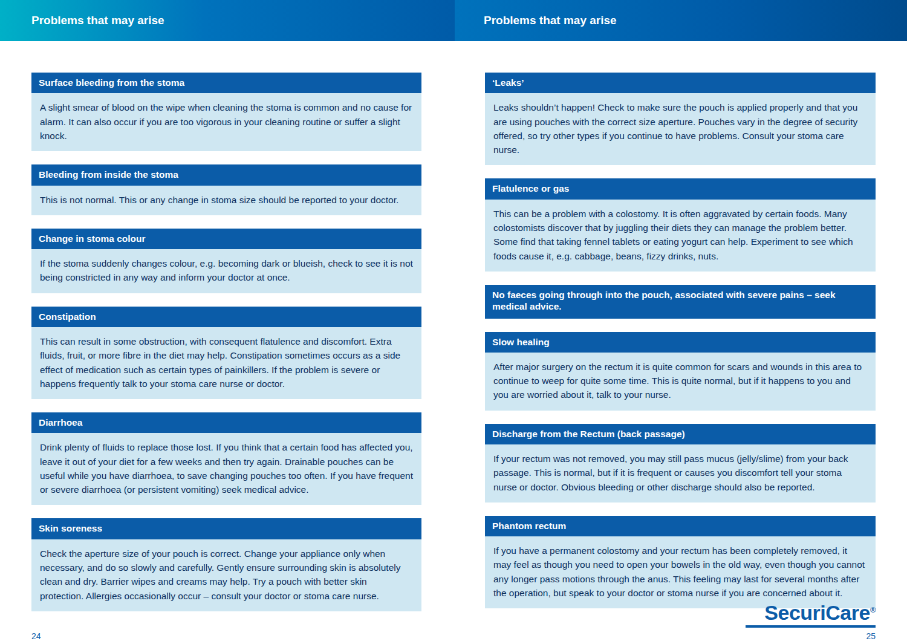Problems that may arise
Problems that may arise
Surface bleeding from the stoma
A slight smear of blood on the wipe when cleaning the stoma is common and no cause for alarm. It can also occur if you are too vigorous in your cleaning routine or suffer a slight knock.
Bleeding from inside the stoma
This is not normal. This or any change in stoma size should be reported to your doctor.
Change in stoma colour
If the stoma suddenly changes colour, e.g. becoming dark or blueish, check to see it is not being constricted in any way and inform your doctor at once.
Constipation
This can result in some obstruction, with consequent flatulence and discomfort. Extra fluids, fruit, or more fibre in the diet may help. Constipation sometimes occurs as a side effect of medication such as certain types of painkillers. If the problem is severe or happens frequently talk to your stoma care nurse or doctor.
Diarrhoea
Drink plenty of fluids to replace those lost. If you think that a certain food has affected you, leave it out of your diet for a few weeks and then try again. Drainable pouches can be useful while you have diarrhoea, to save changing pouches too often. If you have frequent or severe diarrhoea (or persistent vomiting) seek medical advice.
Skin soreness
Check the aperture size of your pouch is correct. Change your appliance only when necessary, and do so slowly and carefully. Gently ensure surrounding skin is absolutely clean and dry. Barrier wipes and creams may help. Try a pouch with better skin protection. Allergies occasionally occur – consult your doctor or stoma care nurse.
24
‘Leaks’
Leaks shouldn’t happen! Check to make sure the pouch is applied properly and that you are using pouches with the correct size aperture. Pouches vary in the degree of security offered, so try other types if you continue to have problems. Consult your stoma care nurse.
Flatulence or gas
This can be a problem with a colostomy. It is often aggravated by certain foods. Many colostomists discover that by juggling their diets they can manage the problem better. Some find that taking fennel tablets or eating yogurt can help. Experiment to see which foods cause it, e.g. cabbage, beans, fizzy drinks, nuts.
No faeces going through into the pouch, associated with severe pains – seek medical advice.
Slow healing
After major surgery on the rectum it is quite common for scars and wounds in this area to continue to weep for quite some time. This is quite normal, but if it happens to you and you are worried about it, talk to your nurse.
Discharge from the Rectum (back passage)
If your rectum was not removed, you may still pass mucus (jelly/slime) from your back passage. This is normal, but if it is frequent or causes you discomfort tell your stoma nurse or doctor. Obvious bleeding or other discharge should also be reported.
Phantom rectum
If you have a permanent colostomy and your rectum has been completely removed, it may feel as though you need to open your bowels in the old way, even though you cannot any longer pass motions through the anus. This feeling may last for several months after the operation, but speak to your doctor or stoma nurse if you are concerned about it.
Securi Care®
25